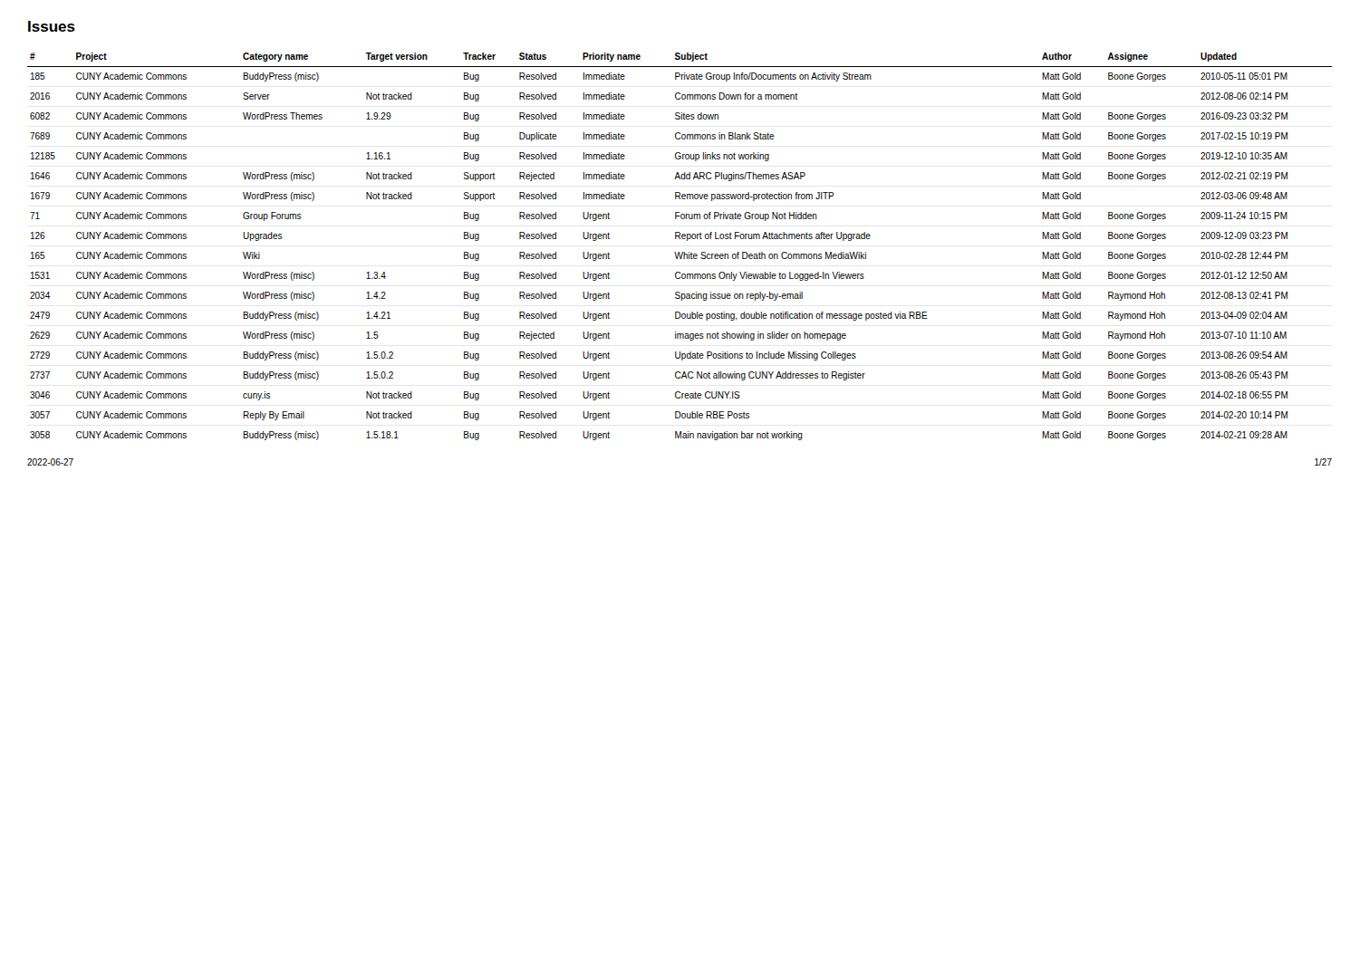Issues
| # | Project | Category name | Target version | Tracker | Status | Priority name | Subject | Author | Assignee | Updated |
| --- | --- | --- | --- | --- | --- | --- | --- | --- | --- | --- |
| 185 | CUNY Academic Commons | BuddyPress (misc) | | Bug | Resolved | Immediate | Private Group Info/Documents on Activity Stream | Matt Gold | Boone Gorges | 2010-05-11 05:01 PM |
| 2016 | CUNY Academic Commons | Server | Not tracked | Bug | Resolved | Immediate | Commons Down for a moment | Matt Gold | | 2012-08-06 02:14 PM |
| 6082 | CUNY Academic Commons | WordPress Themes | 1.9.29 | Bug | Resolved | Immediate | Sites down | Matt Gold | Boone Gorges | 2016-09-23 03:32 PM |
| 7689 | CUNY Academic Commons | | | Bug | Duplicate | Immediate | Commons in Blank State | Matt Gold | Boone Gorges | 2017-02-15 10:19 PM |
| 12185 | CUNY Academic Commons | | 1.16.1 | Bug | Resolved | Immediate | Group links not working | Matt Gold | Boone Gorges | 2019-12-10 10:35 AM |
| 1646 | CUNY Academic Commons | WordPress (misc) | Not tracked | Support | Rejected | Immediate | Add ARC Plugins/Themes ASAP | Matt Gold | Boone Gorges | 2012-02-21 02:19 PM |
| 1679 | CUNY Academic Commons | WordPress (misc) | Not tracked | Support | Resolved | Immediate | Remove password-protection from JITP | Matt Gold | | 2012-03-06 09:48 AM |
| 71 | CUNY Academic Commons | Group Forums | | Bug | Resolved | Urgent | Forum of Private Group Not Hidden | Matt Gold | Boone Gorges | 2009-11-24 10:15 PM |
| 126 | CUNY Academic Commons | Upgrades | | Bug | Resolved | Urgent | Report of Lost Forum Attachments after Upgrade | Matt Gold | Boone Gorges | 2009-12-09 03:23 PM |
| 165 | CUNY Academic Commons | Wiki | | Bug | Resolved | Urgent | White Screen of Death on Commons MediaWiki | Matt Gold | Boone Gorges | 2010-02-28 12:44 PM |
| 1531 | CUNY Academic Commons | WordPress (misc) | 1.3.4 | Bug | Resolved | Urgent | Commons Only Viewable to Logged-In Viewers | Matt Gold | Boone Gorges | 2012-01-12 12:50 AM |
| 2034 | CUNY Academic Commons | WordPress (misc) | 1.4.2 | Bug | Resolved | Urgent | Spacing issue on reply-by-email | Matt Gold | Raymond Hoh | 2012-08-13 02:41 PM |
| 2479 | CUNY Academic Commons | BuddyPress (misc) | 1.4.21 | Bug | Resolved | Urgent | Double posting, double notification of message posted via RBE | Matt Gold | Raymond Hoh | 2013-04-09 02:04 AM |
| 2629 | CUNY Academic Commons | WordPress (misc) | 1.5 | Bug | Rejected | Urgent | images not showing in slider on homepage | Matt Gold | Raymond Hoh | 2013-07-10 11:10 AM |
| 2729 | CUNY Academic Commons | BuddyPress (misc) | 1.5.0.2 | Bug | Resolved | Urgent | Update Positions to Include Missing Colleges | Matt Gold | Boone Gorges | 2013-08-26 09:54 AM |
| 2737 | CUNY Academic Commons | BuddyPress (misc) | 1.5.0.2 | Bug | Resolved | Urgent | CAC Not allowing CUNY Addresses to Register | Matt Gold | Boone Gorges | 2013-08-26 05:43 PM |
| 3046 | CUNY Academic Commons | cuny.is | Not tracked | Bug | Resolved | Urgent | Create CUNY.IS | Matt Gold | Boone Gorges | 2014-02-18 06:55 PM |
| 3057 | CUNY Academic Commons | Reply By Email | Not tracked | Bug | Resolved | Urgent | Double RBE Posts | Matt Gold | Boone Gorges | 2014-02-20 10:14 PM |
| 3058 | CUNY Academic Commons | BuddyPress (misc) | 1.5.18.1 | Bug | Resolved | Urgent | Main navigation bar not working | Matt Gold | Boone Gorges | 2014-02-21 09:28 AM |
2022-06-27 1/27